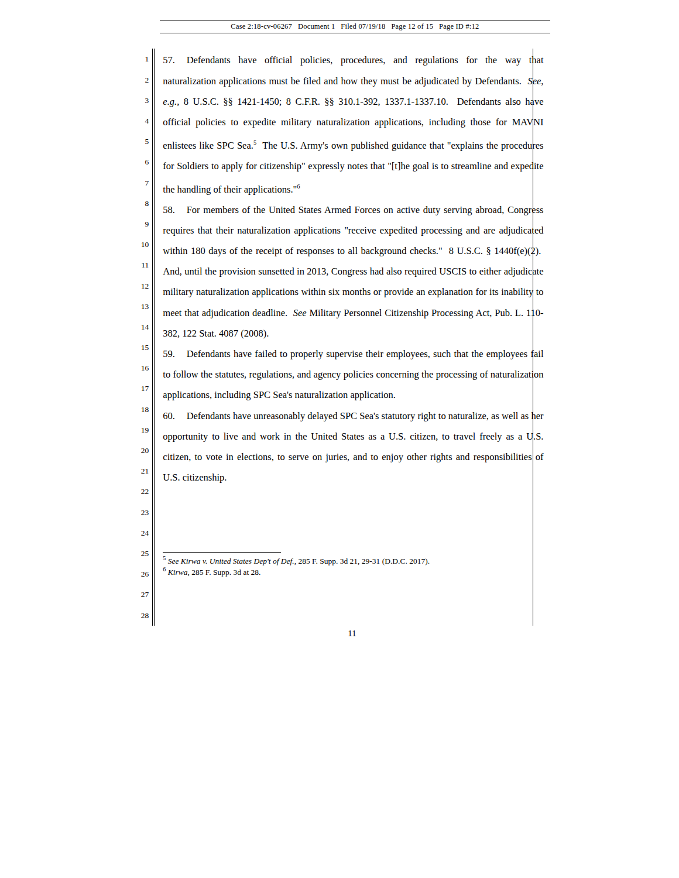Case 2:18-cv-06267 Document 1 Filed 07/19/18 Page 12 of 15 Page ID #:12
1
2
3
4
5
6
7
8
9
10
11
12
13
14
15
16
17
18
19
20
21
22
23
24
25
26
27
28
57. Defendants have official policies, procedures, and regulations for the way that naturalization applications must be filed and how they must be adjudicated by Defendants. See, e.g., 8 U.S.C. §§ 1421-1450; 8 C.F.R. §§ 310.1-392, 1337.1-1337.10. Defendants also have official policies to expedite military naturalization applications, including those for MAVNI enlistees like SPC Sea.5 The U.S. Army's own published guidance that "explains the procedures for Soldiers to apply for citizenship" expressly notes that "[t]he goal is to streamline and expedite the handling of their applications."6
58. For members of the United States Armed Forces on active duty serving abroad, Congress requires that their naturalization applications "receive expedited processing and are adjudicated within 180 days of the receipt of responses to all background checks." 8 U.S.C. § 1440f(e)(2). And, until the provision sunsetted in 2013, Congress had also required USCIS to either adjudicate military naturalization applications within six months or provide an explanation for its inability to meet that adjudication deadline. See Military Personnel Citizenship Processing Act, Pub. L. 110-382, 122 Stat. 4087 (2008).
59. Defendants have failed to properly supervise their employees, such that the employees fail to follow the statutes, regulations, and agency policies concerning the processing of naturalization applications, including SPC Sea's naturalization application.
60. Defendants have unreasonably delayed SPC Sea's statutory right to naturalize, as well as her opportunity to live and work in the United States as a U.S. citizen, to travel freely as a U.S. citizen, to vote in elections, to serve on juries, and to enjoy other rights and responsibilities of U.S. citizenship.
5 See Kirwa v. United States Dep't of Def., 285 F. Supp. 3d 21, 29-31 (D.D.C. 2017).
6 Kirwa, 285 F. Supp. 3d at 28.
11